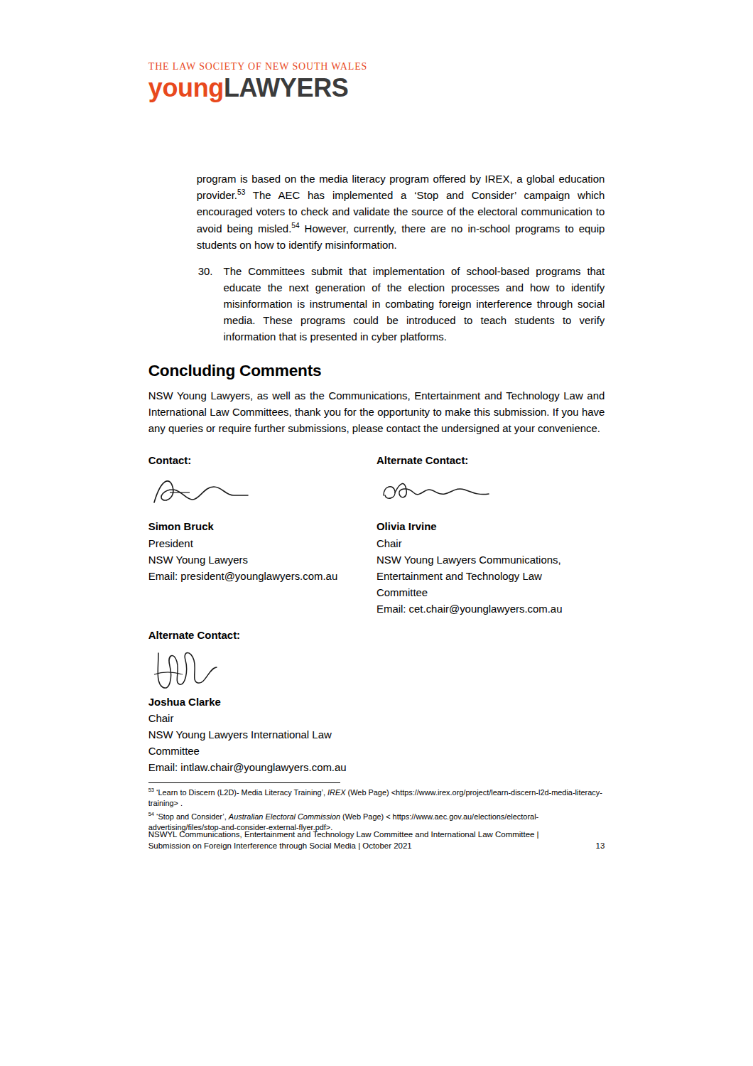The Law Society of New South Wales
young LAWYERS
program is based on the media literacy program offered by IREX, a global education provider.53 The AEC has implemented a ‘Stop and Consider’ campaign which encouraged voters to check and validate the source of the electoral communication to avoid being misled.54 However, currently, there are no in-school programs to equip students on how to identify misinformation.
30. The Committees submit that implementation of school-based programs that educate the next generation of the election processes and how to identify misinformation is instrumental in combating foreign interference through social media. These programs could be introduced to teach students to verify information that is presented in cyber platforms.
Concluding Comments
NSW Young Lawyers, as well as the Communications, Entertainment and Technology Law and International Law Committees, thank you for the opportunity to make this submission. If you have any queries or require further submissions, please contact the undersigned at your convenience.
| Contact: Simon Bruck President NSW Young Lawyers Email: president@younglawyers.com.au | Alternate Contact: Olivia Irvine Chair NSW Young Lawyers Communications, Entertainment and Technology Law Committee Email: cet.chair@younglawyers.com.au |
| Alternate Contact: Joshua Clarke Chair NSW Young Lawyers International Law Committee Email: intlaw.chair@younglawyers.com.au | |
53 ‘Learn to Discern (L2D)- Media Literacy Training’, IREX (Web Page) <https://www.irex.org/project/learn-discern-l2d-media-literacy-training> .
54 ‘Stop and Consider’, Australian Electoral Commission (Web Page) < https://www.aec.gov.au/elections/electoral-advertising/files/stop-and-consider-external-flyer.pdf>.
NSWYL Communications, Entertainment and Technology Law Committee and International Law Committee | Submission on Foreign Interference through Social Media | October 2021
13